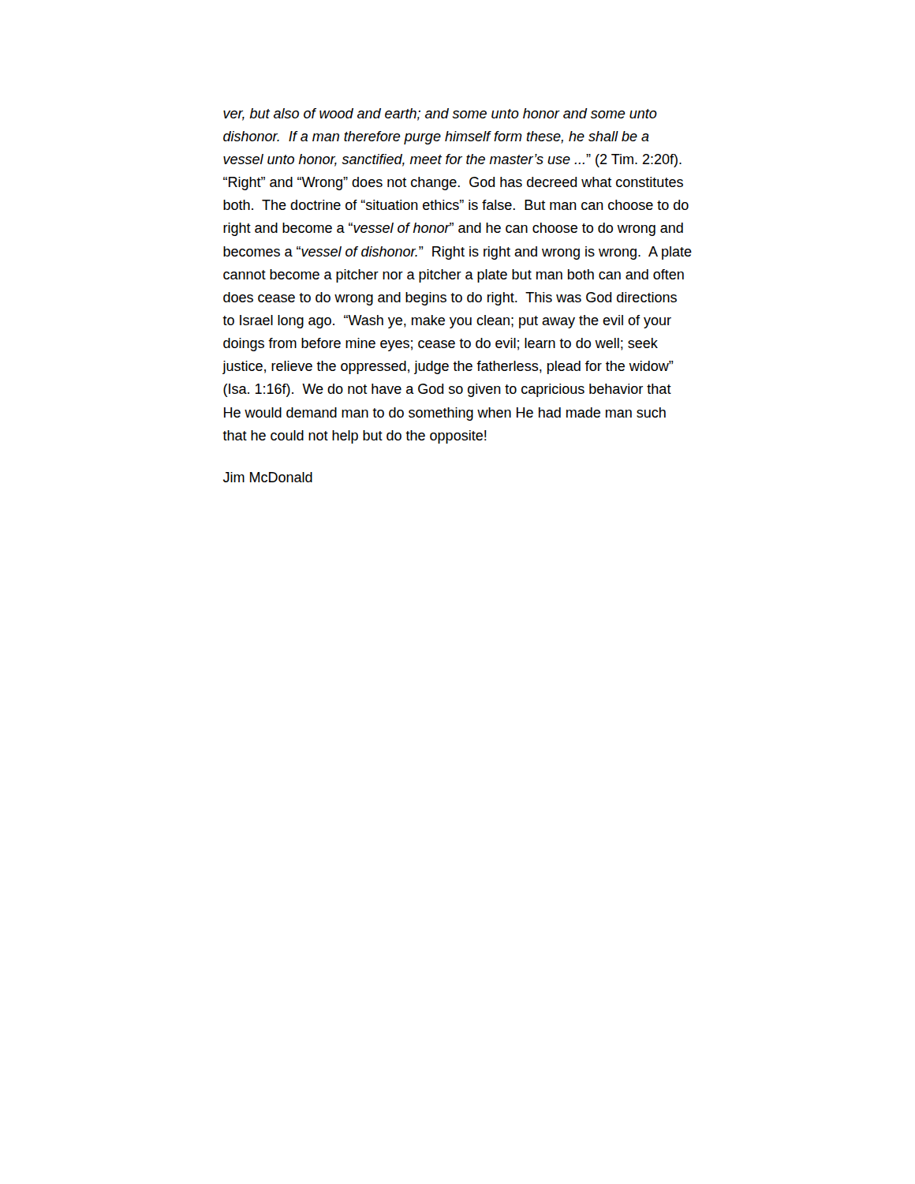ver, but also of wood and earth; and some unto honor and some unto dishonor. If a man therefore purge himself form these, he shall be a vessel unto honor, sanctified, meet for the master’s use ...” (2 Tim. 2:20f). “Right” and “Wrong” does not change. God has decreed what constitutes both. The doctrine of “situation ethics” is false. But man can choose to do right and become a “vessel of honor” and he can choose to do wrong and becomes a “vessel of dishonor.” Right is right and wrong is wrong. A plate cannot become a pitcher nor a pitcher a plate but man both can and often does cease to do wrong and begins to do right. This was God directions to Israel long ago. “Wash ye, make you clean; put away the evil of your doings from before mine eyes; cease to do evil; learn to do well; seek justice, relieve the oppressed, judge the fatherless, plead for the widow” (Isa. 1:16f). We do not have a God so given to capricious behavior that He would demand man to do something when He had made man such that he could not help but do the opposite!
Jim McDonald